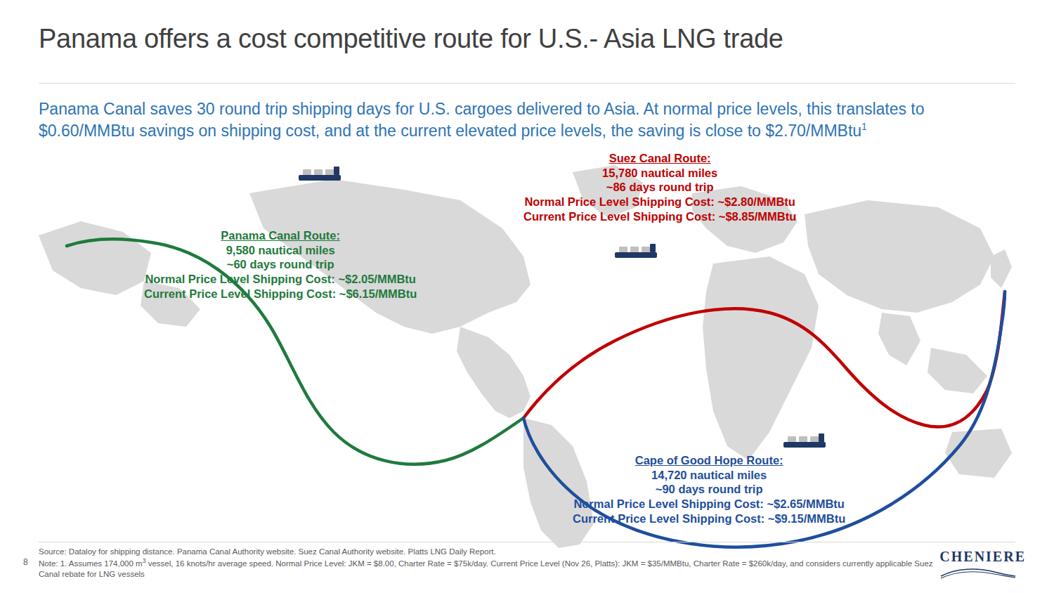Panama offers a cost competitive route for U.S.- Asia LNG trade
Panama Canal saves 30 round trip shipping days for U.S. cargoes delivered to Asia. At normal price levels, this translates to $0.60/MMBtu savings on shipping cost, and at the current elevated price levels, the saving is close to $2.70/MMBtu1
Panama Canal Route:
9,580 nautical miles
~60 days round trip
Normal Price Level Shipping Cost: ~$2.05/MMBtu
Current Price Level Shipping Cost: ~$6.15/MMBtu
Suez Canal Route:
15,780 nautical miles
~86 days round trip
Normal Price Level Shipping Cost: ~$2.80/MMBtu
Current Price Level Shipping Cost: ~$8.85/MMBtu
Cape of Good Hope Route:
14,720 nautical miles
~90 days round trip
Normal Price Level Shipping Cost: ~$2.65/MMBtu
Current Price Level Shipping Cost: ~$9.15/MMBtu
8 Source: Dataloy for shipping distance. Panama Canal Authority website. Suez Canal Authority website. Platts LNG Daily Report.
Note: 1. Assumes 174,000 m3 vessel, 16 knots/hr average speed. Normal Price Level: JKM = $8.00, Charter Rate = $75k/day. Current Price Level (Nov 26, Platts): JKM = $35/MMBtu, Charter Rate = $260k/day, and considers currently applicable Suez Canal rebate for LNG vessels
CHENIERE